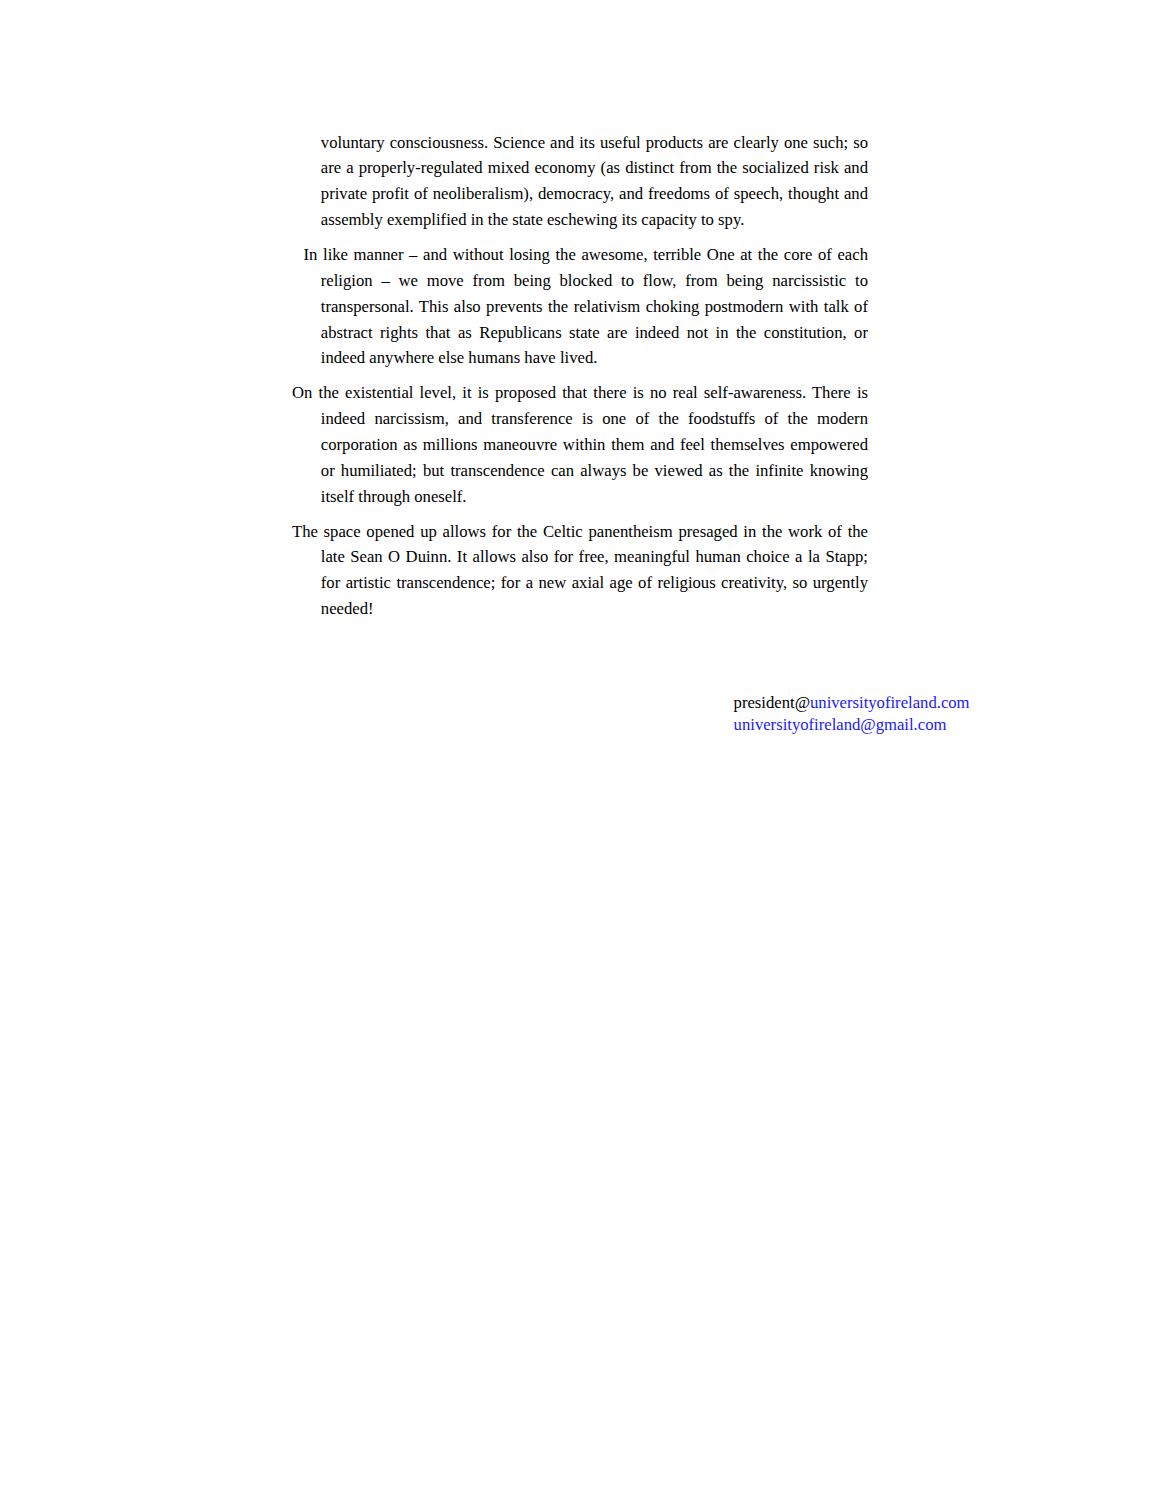voluntary consciousness. Science and its useful products are clearly one such; so are a properly-regulated mixed economy (as distinct from the socialized risk and private profit of neoliberalism), democracy, and freedoms of speech, thought and assembly exemplified in the state eschewing its capacity to spy.
In like manner – and without losing the awesome, terrible One at the core of each religion – we move from being blocked to flow, from being narcissistic to transpersonal. This also prevents the relativism choking postmodern with talk of abstract rights that as Republicans state are indeed not in the constitution, or indeed anywhere else humans have lived.
On the existential level, it is proposed that there is no real self-awareness. There is indeed narcissism, and transference is one of the foodstuffs of the modern corporation as millions maneouvre within them and feel themselves empowered or humiliated; but transcendence can always be viewed as the infinite knowing itself through oneself.
The space opened up allows for the Celtic panentheism presaged in the work of the late Sean O Duinn. It allows also for free, meaningful human choice a la Stapp; for artistic transcendence; for a new axial age of religious creativity, so urgently needed!
president@universityofireland.com
universityofireland@gmail.com